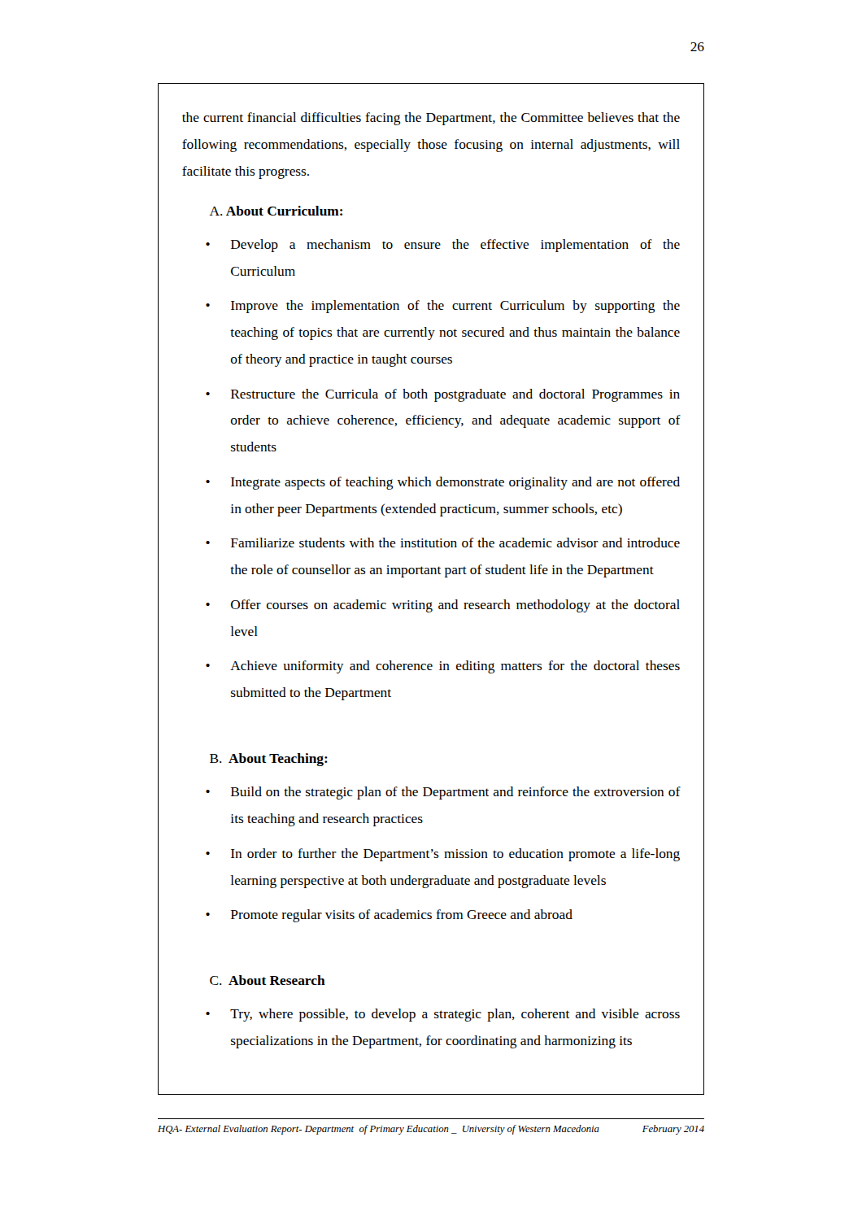26
the current financial difficulties facing the Department, the Committee believes that the following recommendations, especially those focusing on internal adjustments, will facilitate this progress.
A. About Curriculum:
Develop a mechanism to ensure the effective implementation of the Curriculum
Improve the implementation of the current Curriculum by supporting the teaching of topics that are currently not secured and thus maintain the balance of theory and practice in taught courses
Restructure the Curricula of both postgraduate and doctoral Programmes in order to achieve coherence, efficiency, and adequate academic support of students
Integrate aspects of teaching which demonstrate originality and are not offered in other peer Departments (extended practicum, summer schools, etc)
Familiarize students with the institution of the academic advisor and introduce the role of counsellor as an important part of student life in the Department
Offer courses on academic writing and research methodology at the doctoral level
Achieve uniformity and coherence in editing matters for the doctoral theses submitted to the Department
B. About Teaching:
Build on the strategic plan of the Department and reinforce the extroversion of its teaching and research practices
In order to further the Department’s mission to education promote a life-long learning perspective at both undergraduate and postgraduate levels
Promote regular visits of academics from Greece and abroad
C. About Research
Try, where possible, to develop a strategic plan, coherent and visible across specializations in the Department, for coordinating and harmonizing its
HQA- External Evaluation Report- Department of Primary Education _ University of Western Macedonia
February 2014